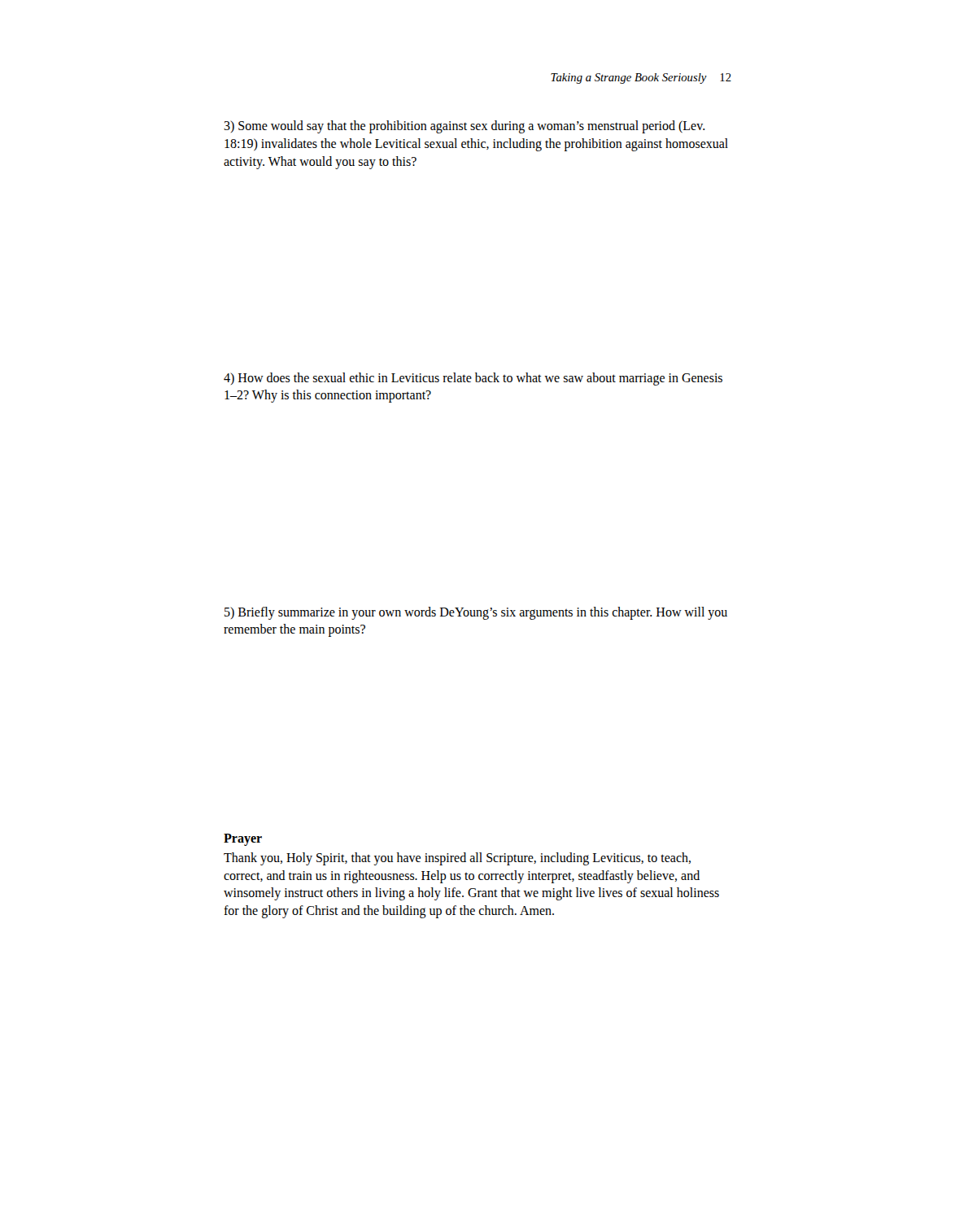Taking a Strange Book Seriously 12
3) Some would say that the prohibition against sex during a woman’s menstrual period (Lev. 18:19) invalidates the whole Levitical sexual ethic, including the prohibition against homosexual activity. What would you say to this?
4) How does the sexual ethic in Leviticus relate back to what we saw about marriage in Genesis 1–2? Why is this connection important?
5) Briefly summarize in your own words DeYoung’s six arguments in this chapter. How will you remember the main points?
Prayer
Thank you, Holy Spirit, that you have inspired all Scripture, including Leviticus, to teach, correct, and train us in righteousness. Help us to correctly interpret, steadfastly believe, and winsomely instruct others in living a holy life. Grant that we might live lives of sexual holiness for the glory of Christ and the building up of the church. Amen.